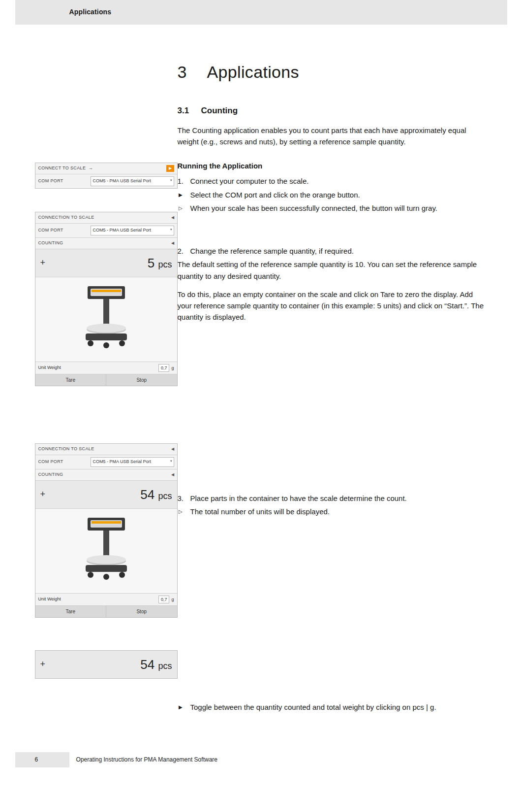Applications
CONNECT TO SCALE → ▶
COM port COM5 - PMA USB Serial Port
CONNECTION TO SCALE ◀
COM port COM5 - PMA USB Serial Port
COUNTING ◀
+ 5 pcs
Unit Weight 0,7 g
Tare
Stop
CONNECTION TO SCALE ◀
COM port COM5 - PMA USB Serial Port
COUNTING ◀
+ 54 pcs
Unit Weight 0,7 g
Tare
Stop
+ 54 pcs
3 Applications
3.1 Counting
The Counting application enables you to count parts that each have approximately equal weight (e.g., screws and nuts), by setting a reference sample quantity.
Running the Application
1. Connect your computer to the scale.
Select the COM port and click on the orange button.
When your scale has been successfully connected, the button will turn gray.
2. Change the reference sample quantity, if required.
The default setting of the reference sample quantity is 10. You can set the reference sample quantity to any desired quantity.
To do this, place an empty container on the scale and click on Tare to zero the display. Add your reference sample quantity to container (in this example: 5 units) and click on “Start.”. The quantity is displayed.
3. Place parts in the container to have the scale determine the count.
The total number of units will be displayed.
Toggle between the quantity counted and total weight by clicking on pcs | g.
6
Operating Instructions for PMA Management Software